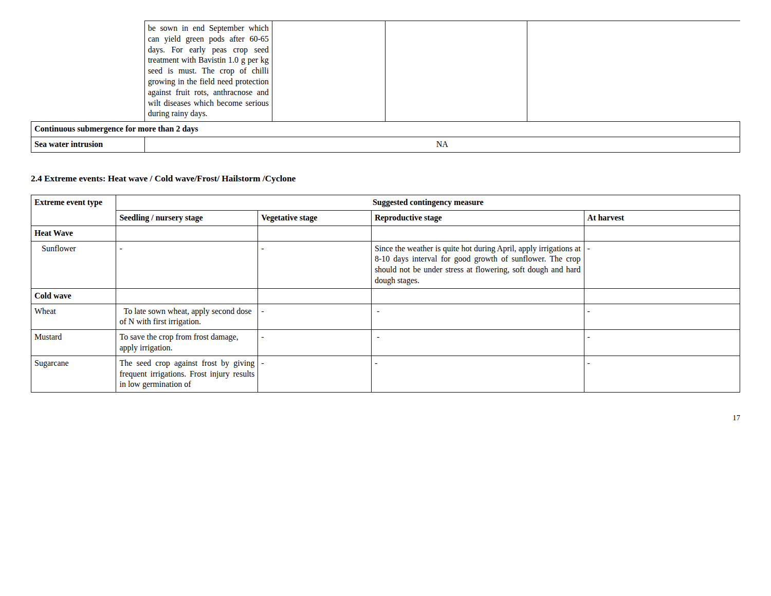| | be sown in end September which can yield green pods after 60-65 days. For early peas crop seed treatment with Bavistin 1.0 g per kg seed is must. The crop of chilli growing in the field need protection against fruit rots, anthracnose and wilt diseases which become serious during rainy days. | | | |
| Continuous submergence for more than 2 days |
| Sea water intrusion | NA |
2.4 Extreme events: Heat wave / Cold wave/Frost/ Hailstorm /Cyclone
| Extreme event type | Suggested contingency measure |
| --- | --- |
| Seedling / nursery stage | Vegetative stage | Reproductive stage | At harvest |
| Heat Wave | | | | |
| Sunflower | - | - | Since the weather is quite hot during April, apply irrigations at 8-10 days interval for good growth of sunflower. The crop should not be under stress at flowering, soft dough and hard dough stages. | - |
| Cold wave | | | | |
| Wheat | To late sown wheat, apply second dose of N with first irrigation. | - | - | - |
| Mustard | To save the crop from frost damage, apply irrigation. | - | - | - |
| Sugarcane | The seed crop against frost by giving frequent irrigations. Frost injury results in low germination of | - | - | - |
17